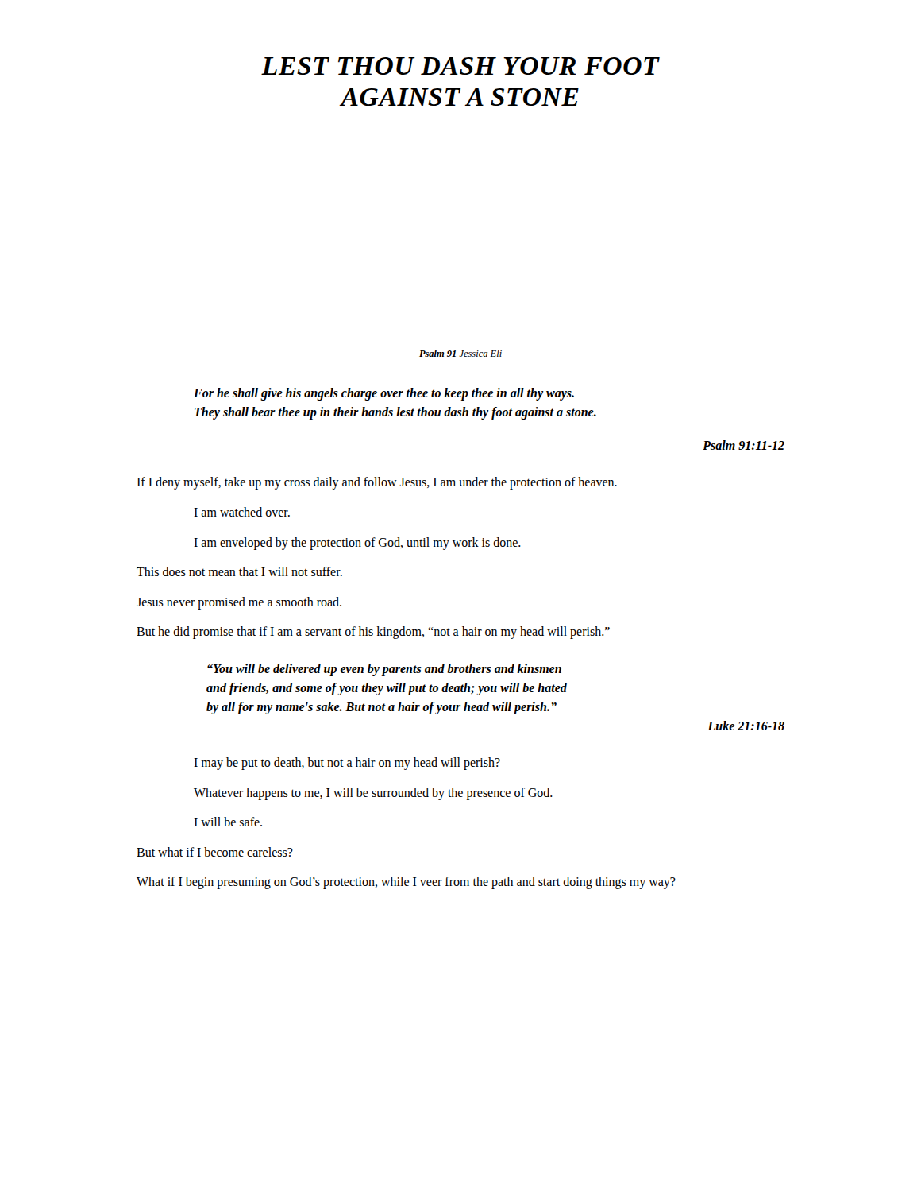LEST THOU DASH YOUR FOOT
AGAINST A STONE
Psalm 91 Jessica Eli
For he shall give his angels charge over thee to keep thee in all thy ways.
They shall bear thee up in their hands lest thou dash thy foot against a stone.
Psalm 91:11-12
If I deny myself, take up my cross daily and follow Jesus, I am under the protection of heaven.
I am watched over.
I am enveloped by the protection of God, until my work is done.
This does not mean that I will not suffer.
Jesus never promised me a smooth road.
But he did promise that if I am a servant of his kingdom, “not a hair on my head will perish.”
“You will be delivered up even by parents and brothers and kinsmen
and friends, and some of you they will put to death; you will be hated
by all for my name's sake. But not a hair of your head will perish.”
Luke 21:16-18
I may be put to death, but not a hair on my head will perish?
Whatever happens to me, I will be surrounded by the presence of God.
I will be safe.
But what if I become careless?
What if I begin presuming on God’s protection, while I veer from the path and start doing things my way?